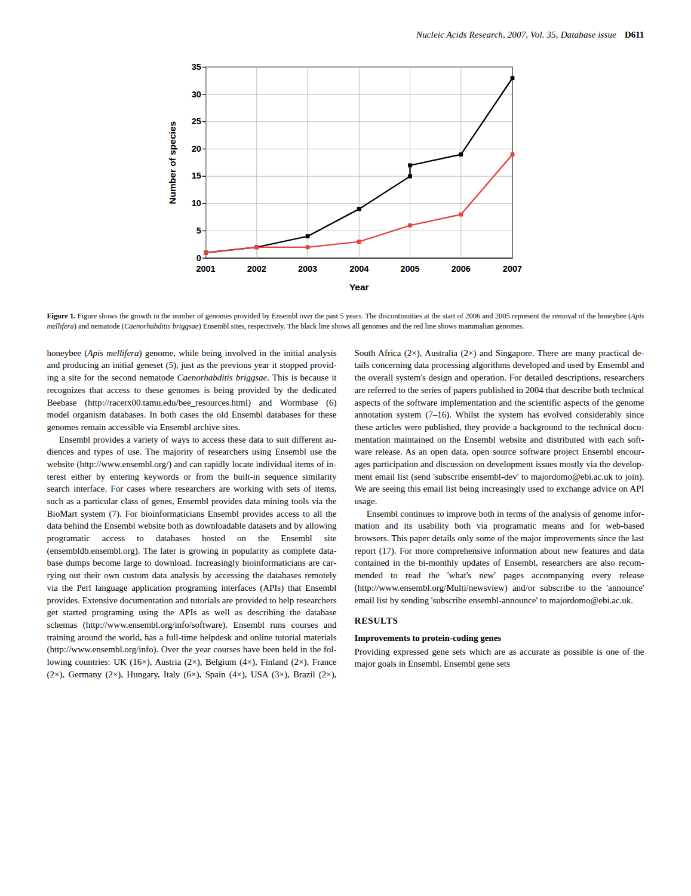Nucleic Acids Research, 2007, Vol. 35, Database issueD611
35 30 25 20 15 10 5 0 2001 2002 2003 2004 2005 2006 2007 Number of species Year
Figure 1. Figure shows the growth in the number of genomes provided by Ensembl over the past 5 years. The discontinuities at the start of 2006 and 2005 represent the removal of the honeybee (Apis mellifera) and nematode (Caenorhabditis briggsae) Ensembl sites, respectively. The black line shows all genomes and the red line shows mammalian genomes.
honeybee (Apis mellifera) genome, while being involved in the initial analysis and producing an initial geneset (5), just as the previous year it stopped providing a site for the second nematode Caenorhabditis briggsae. This is because it recognizes that access to these genomes is being provided by the dedicated Beebase (http://racerx00.tamu.edu/bee_resources.html) and Wormbase (6) model organism databases. In both cases the old Ensembl databases for these genomes remain accessible via Ensembl archive sites.
Ensembl provides a variety of ways to access these data to suit different audiences and types of use. The majority of researchers using Ensembl use the website (http://www.ensembl.org/) and can rapidly locate individual items of interest either by entering keywords or from the built-in sequence similarity search interface. For cases where researchers are working with sets of items, such as a particular class of genes, Ensembl provides data mining tools via the BioMart system (7). For bioinformaticians Ensembl provides access to all the data behind the Ensembl website both as downloadable datasets and by allowing programatic access to databases hosted on the Ensembl site (ensembldb.ensembl.org). The later is growing in popularity as complete database dumps become large to download. Increasingly bioinformaticians are carrying out their own custom data analysis by accessing the databases remotely via the Perl language application programing interfaces (APIs) that Ensembl provides. Extensive documentation and tutorials are provided to help researchers get started programing using the APIs as well as describing the database schemas (http://www.ensembl.org/info/software). Ensembl runs courses and training around the world, has a full-time helpdesk and online tutorial materials (http://www.ensembl.org/info). Over the year courses have been held in the following countries: UK (16×), Austria (2×), Belgium (4×), Finland (2×), France (2×), Germany (2×), Hungary, Italy (6×), Spain (4×), USA (3×), Brazil (2×), South Africa (2×), Australia (2×) and Singapore. There are many practical details concerning data processing algorithms developed and used by Ensembl and the overall system's design and operation. For detailed descriptions, researchers are referred to the series of papers published in 2004 that describe both technical aspects of the software implementation and the scientific aspects of the genome annotation system (7–16). Whilst the system has evolved considerably since these articles were published, they provide a background to the technical documentation maintained on the Ensembl website and distributed with each software release. As an open data, open source software project Ensembl encourages participation and discussion on development issues mostly via the development email list (send 'subscribe ensembl-dev' to majordomo@ebi.ac.uk to join). We are seeing this email list being increasingly used to exchange advice on API usage.
Ensembl continues to improve both in terms of the analysis of genome information and its usability both via programatic means and for web-based browsers. This paper details only some of the major improvements since the last report (17). For more comprehensive information about new features and data contained in the bi-monthly updates of Ensembl, researchers are also recommended to read the 'what's new' pages accompanying every release (http://www.ensembl.org/Multi/newsview) and/or subscribe to the 'announce' email list by sending 'subscribe ensembl-announce' to majordomo@ebi.ac.uk.
RESULTS
Improvements to protein-coding genes
Providing expressed gene sets which are as accurate as possible is one of the major goals in Ensembl. Ensembl gene sets